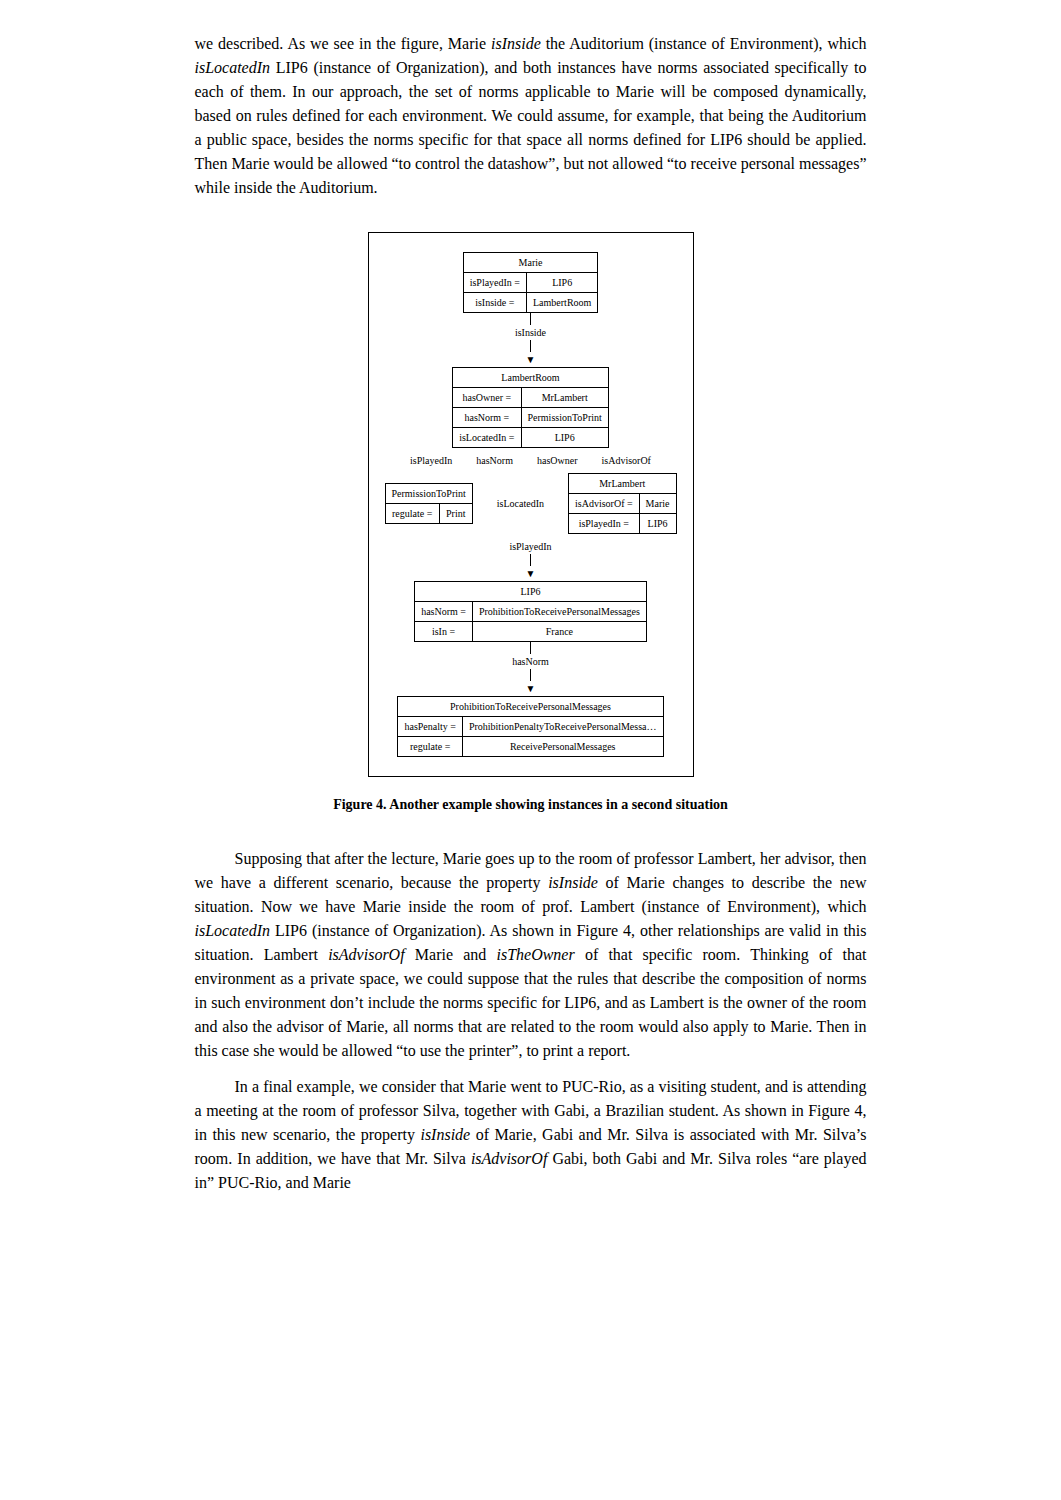we described. As we see in the figure, Marie isInside the Auditorium (instance of Environment), which isLocatedIn LIP6 (instance of Organization), and both instances have norms associated specifically to each of them. In our approach, the set of norms applicable to Marie will be composed dynamically, based on rules defined for each environment. We could assume, for example, that being the Auditorium a public space, besides the norms specific for that space all norms defined for LIP6 should be applied. Then Marie would be allowed “to control the datashow”, but not allowed “to receive personal messages” while inside the Auditorium.
| Marie |
| isPlayedIn = | LIP6 |
| isInside = | LambertRoom |
isInside
▼
| LambertRoom |
| hasOwner = | MrLambert |
| hasNorm = | PermissionToPrint |
| isLocatedIn = | LIP6 |
isPlayedIn hasNorm hasOwner isAdvisorOf
| PermissionToPrint |
| regulate = | Print |
isLocatedIn
| MrLambert |
| isAdvisorOf = | Marie |
| isPlayedIn = | LIP6 |
isPlayedIn
▼
| LIP6 |
| hasNorm = | ProhibitionToReceivePersonalMessages |
| isIn = | France |
hasNorm
▼
| ProhibitionToReceivePersonalMessages |
| hasPenalty = | ProhibitionPenaltyToReceivePersonalMessa… |
| regulate = | ReceivePersonalMessages |
Figure 4. Another example showing instances in a second situation
Supposing that after the lecture, Marie goes up to the room of professor Lambert, her advisor, then we have a different scenario, because the property isInside of Marie changes to describe the new situation. Now we have Marie inside the room of prof. Lambert (instance of Environment), which isLocatedIn LIP6 (instance of Organization). As shown in Figure 4, other relationships are valid in this situation. Lambert isAdvisorOf Marie and isTheOwner of that specific room. Thinking of that environment as a private space, we could suppose that the rules that describe the composition of norms in such environment don’t include the norms specific for LIP6, and as Lambert is the owner of the room and also the advisor of Marie, all norms that are related to the room would also apply to Marie. Then in this case she would be allowed “to use the printer”, to print a report.
In a final example, we consider that Marie went to PUC-Rio, as a visiting student, and is attending a meeting at the room of professor Silva, together with Gabi, a Brazilian student. As shown in Figure 4, in this new scenario, the property isInside of Marie, Gabi and Mr. Silva is associated with Mr. Silva’s room. In addition, we have that Mr. Silva isAdvisorOf Gabi, both Gabi and Mr. Silva roles “are played in” PUC-Rio, and Marie